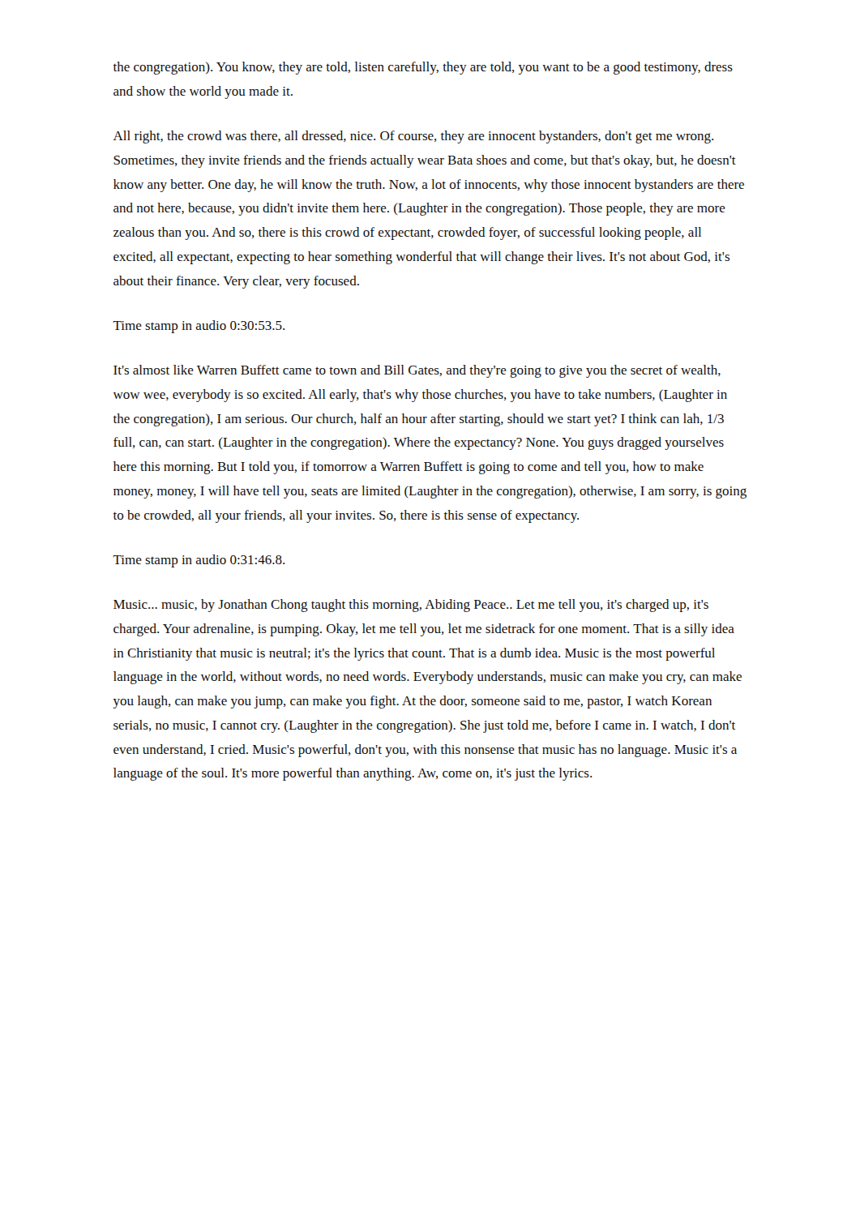the congregation). You know, they are told, listen carefully, they are told, you want to be a good testimony, dress and show the world you made it.
All right, the crowd was there, all dressed, nice. Of course, they are innocent bystanders, don't get me wrong. Sometimes, they invite friends and the friends actually wear Bata shoes and come, but that's okay, but, he doesn't know any better. One day, he will know the truth. Now, a lot of innocents, why those innocent bystanders are there and not here, because, you didn't invite them here. (Laughter in the congregation). Those people, they are more zealous than you. And so, there is this crowd of expectant, crowded foyer, of successful looking people, all excited, all expectant, expecting to hear something wonderful that will change their lives. It's not about God, it's about their finance. Very clear, very focused.
Time stamp in audio 0:30:53.5.
It's almost like Warren Buffett came to town and Bill Gates, and they're going to give you the secret of wealth, wow wee, everybody is so excited. All early, that's why those churches, you have to take numbers, (Laughter in the congregation), I am serious. Our church, half an hour after starting, should we start yet? I think can lah, 1/3 full, can, can start. (Laughter in the congregation). Where the expectancy? None. You guys dragged yourselves here this morning. But I told you, if tomorrow a Warren Buffett is going to come and tell you, how to make money, money, I will have tell you, seats are limited (Laughter in the congregation), otherwise, I am sorry, is going to be crowded, all your friends, all your invites. So, there is this sense of expectancy.
Time stamp in audio 0:31:46.8.
Music... music, by Jonathan Chong taught this morning, Abiding Peace.. Let me tell you, it's charged up, it's charged. Your adrenaline, is pumping. Okay, let me tell you, let me sidetrack for one moment. That is a silly idea in Christianity that music is neutral; it's the lyrics that count. That is a dumb idea. Music is the most powerful language in the world, without words, no need words. Everybody understands, music can make you cry, can make you laugh, can make you jump, can make you fight. At the door, someone said to me, pastor, I watch Korean serials, no music, I cannot cry. (Laughter in the congregation). She just told me, before I came in. I watch, I don't even understand, I cried. Music's powerful, don't you, with this nonsense that music has no language. Music it's a language of the soul. It's more powerful than anything. Aw, come on, it's just the lyrics.